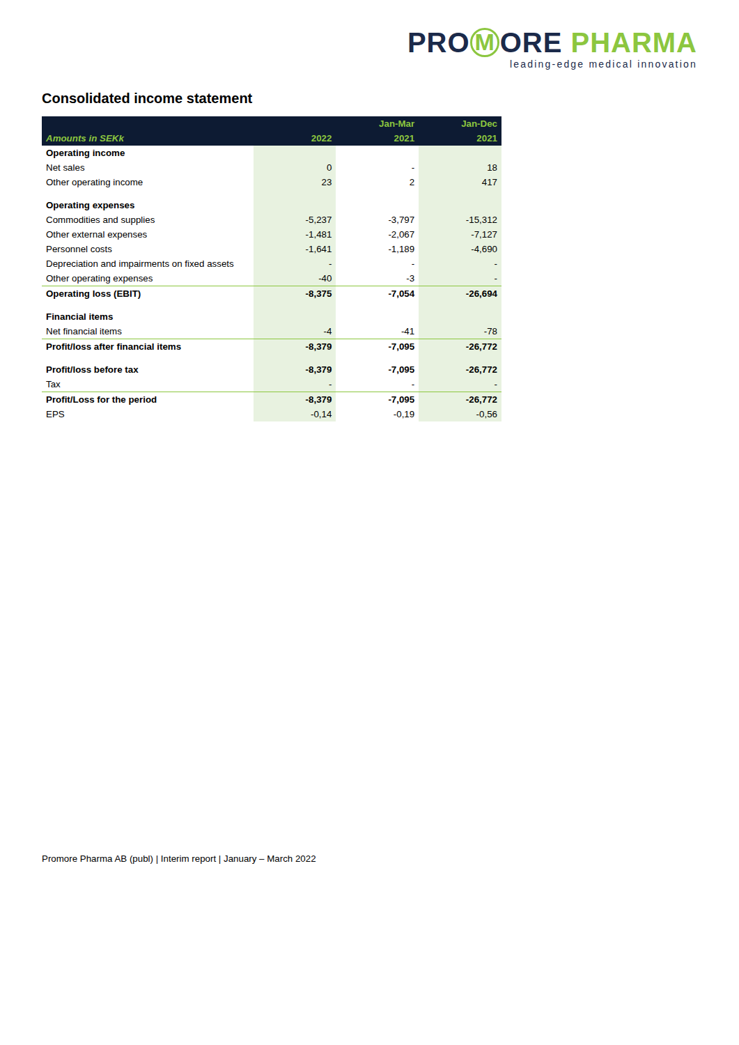PRO MORE PHARMA
leading-edge medical innovation
Consolidated income statement
| | Jan-Mar | Jan-Dec |
| --- | --- | --- |
| Amounts in SEKk | 2022 | 2021 | 2021 |
| Operating income | | | |
| Net sales | 0 | - | 18 |
| Other operating income | 23 | 2 | 417 |
| Operating expenses | | | |
| Commodities and supplies | -5,237 | -3,797 | -15,312 |
| Other external expenses | -1,481 | -2,067 | -7,127 |
| Personnel costs | -1,641 | -1,189 | -4,690 |
| Depreciation and impairments on fixed assets | - | - | - |
| Other operating expenses | -40 | -3 | - |
| Operating loss (EBIT) | -8,375 | -7,054 | -26,694 |
| Financial items | | | |
| Net financial items | -4 | -41 | -78 |
| Profit/loss after financial items | -8,379 | -7,095 | -26,772 |
| Profit/loss before tax | -8,379 | -7,095 | -26,772 |
| Tax | - | - | - |
| Profit/Loss for the period | -8,379 | -7,095 | -26,772 |
| EPS | -0,14 | -0,19 | -0,56 |
Promore Pharma AB (publ) | Interim report | January – March 2022